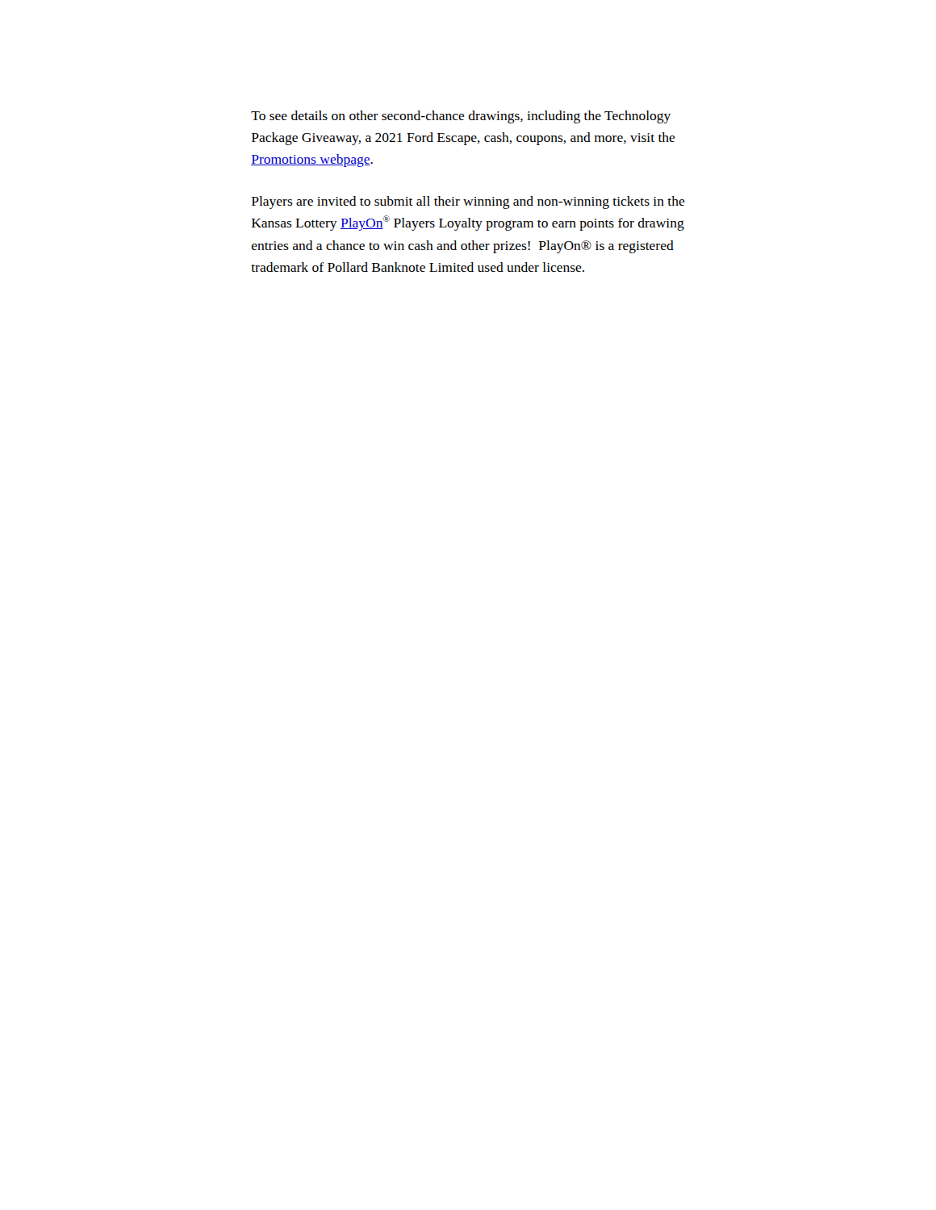To see details on other second-chance drawings, including the Technology Package Giveaway, a 2021 Ford Escape, cash, coupons, and more, visit the Promotions webpage.
Players are invited to submit all their winning and non-winning tickets in the Kansas Lottery PlayOn® Players Loyalty program to earn points for drawing entries and a chance to win cash and other prizes! PlayOn® is a registered trademark of Pollard Banknote Limited used under license.